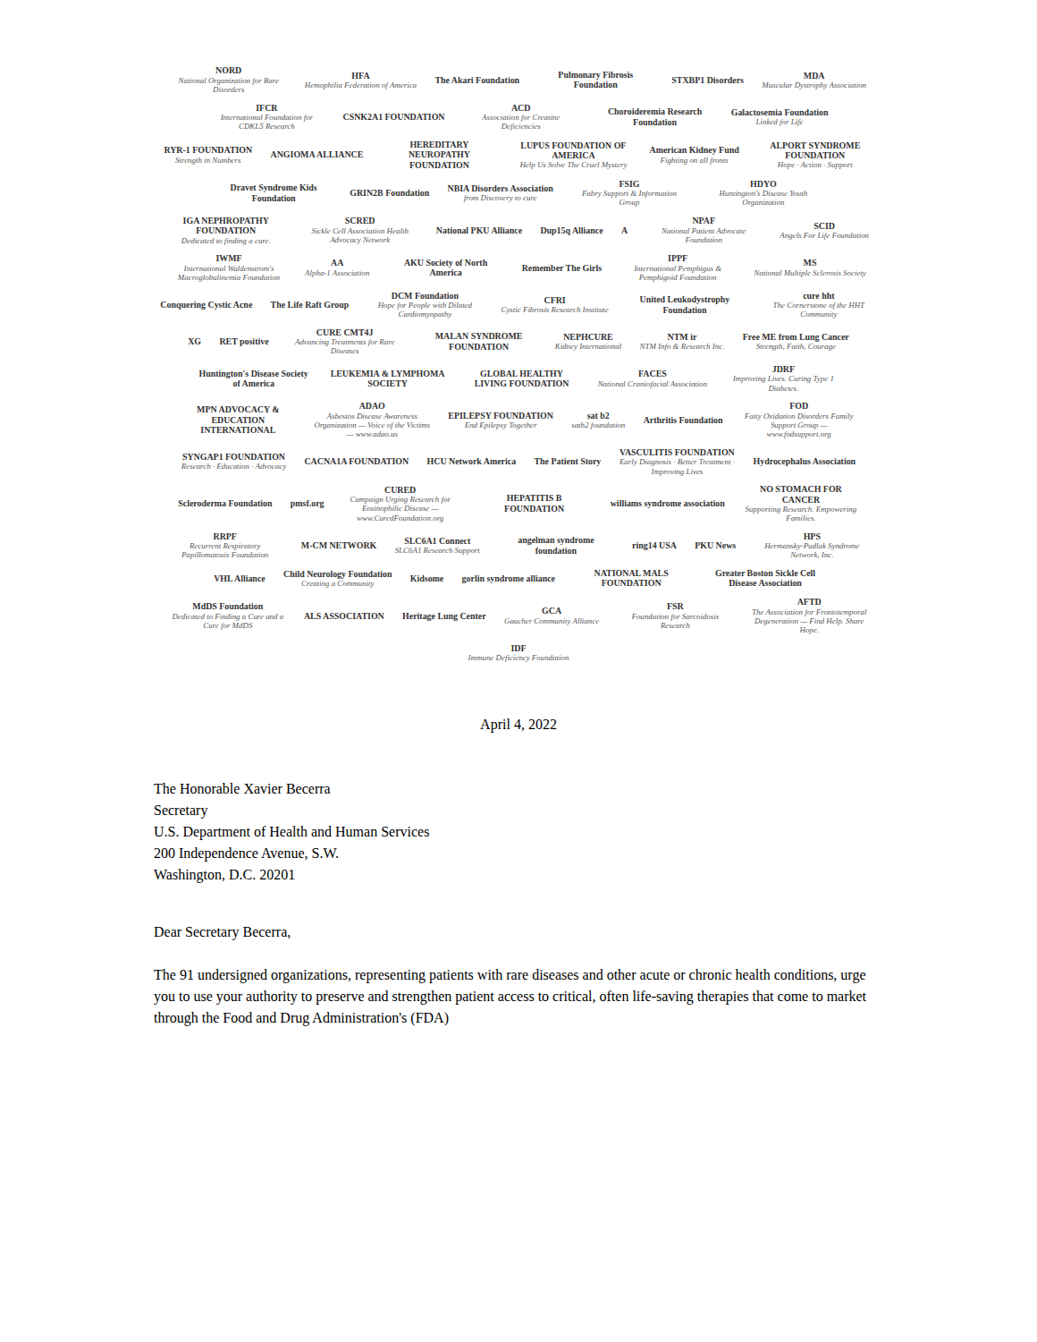NORD National Organization for Rare Disorders
HFA Hemophilia Federation of America
The Akari Foundation
Pulmonary Fibrosis Foundation
STXBP1 Disorders
MDA Muscular Dystrophy Association
IFCR International Foundation for CDKL5 Research
CSNK2A1 FOUNDATION
ACD Association for Creatine Deficiencies
Choroideremia Research Foundation
Galactosemia Foundation Linked for Life
RYR-1 FOUNDATION Strength in Numbers
ANGIOMA ALLIANCE
HEREDITARY NEUROPATHY FOUNDATION
LUPUS FOUNDATION OF AMERICA Help Us Solve The Cruel Mystery
American Kidney Fund Fighting on all fronts
ALPORT SYNDROME FOUNDATION Hope · Action · Support
Dravet Syndrome Kids Foundation
GRIN2B Foundation
NBIA Disorders Association from Discovery to cure
FSIG Fabry Support & Information Group
HDYO Huntington's Disease Youth Organization
IGA NEPHROPATHY FOUNDATION Dedicated to finding a cure.
SCRED Sickle Cell Association Health Advocacy Network
National PKU Alliance
Dup15q Alliance
A
NPAF National Patient Advocate Foundation
SCID Angels For Life Foundation
IWMF International Waldenstrom's Macroglobulinemia Foundation
AA Alpha-1 Association
AKU Society of North America
Remember The Girls
IPPF International Pemphigus & Pemphigoid Foundation
MS National Multiple Sclerosis Society
Conquering Cystic Acne
The Life Raft Group
DCM Foundation Hope for People with Dilated Cardiomyopathy
CFRI Cystic Fibrosis Research Institute
United Leukodystrophy Foundation
cure hht The Cornerstone of the HHT Community
XG
RET positive
CURE CMT4J Advancing Treatments for Rare Diseases
MALAN SYNDROME FOUNDATION
NEPHCURE Kidney International
NTM ir NTM Info & Research Inc.
Free ME from Lung Cancer Strength, Faith, Courage
Huntington's Disease Society of America
LEUKEMIA & LYMPHOMA SOCIETY
GLOBAL HEALTHY LIVING FOUNDATION
FACES National Craniofacial Association
JDRF Improving Lives. Curing Type 1 Diabetes.
MPN ADVOCACY & EDUCATION INTERNATIONAL
ADAO Asbestos Disease Awareness Organization — Voice of the Victims — www.adao.us
EPILEPSY FOUNDATION End Epilepsy Together
sat b2 satb2 foundation
Arthritis Foundation
FOD Fatty Oxidation Disorders Family Support Group — www.fodsupport.org
SYNGAP1 FOUNDATION Research · Education · Advocacy
CACNA1A FOUNDATION
HCU Network America
The Patient Story
VASCULITIS FOUNDATION Early Diagnosis · Better Treatment · Improving Lives
Hydrocephalus Association
Scleroderma Foundation
pmsf.org
CURED Campaign Urging Research for Eosinophilic Disease — www.CuredFoundation.org
HEPATITIS B FOUNDATION
williams syndrome association
NO STOMACH FOR CANCER Supporting Research. Empowering Families.
RRPF Recurrent Respiratory Papillomatosis Foundation
M-CM NETWORK
SLC6A1 Connect SLC6A1 Research Support
angelman syndrome foundation
ring14 USA
PKU News
HPS Hermansky-Pudlak Syndrome Network, Inc.
VHL Alliance
Child Neurology Foundation Creating a Community
Kidsome
gorlin syndrome alliance
NATIONAL MALS FOUNDATION
Greater Boston Sickle Cell Disease Association
MdDS Foundation Dedicated to Finding a Cure and a Cure for MdDS
ALS ASSOCIATION
Heritage Lung Center
GCA Gaucher Community Alliance
FSR Foundation for Sarcoidosis Research
AFTD The Association for Frontotemporal Degeneration — Find Help. Share Hope.
IDF Immune Deficiency Foundation
April 4, 2022
The Honorable Xavier Becerra
Secretary
U.S. Department of Health and Human Services
200 Independence Avenue, S.W.
Washington, D.C. 20201
Dear Secretary Becerra,
The 91 undersigned organizations, representing patients with rare diseases and other acute or chronic health conditions, urge you to use your authority to preserve and strengthen patient access to critical, often life-saving therapies that come to market through the Food and Drug Administration's (FDA)